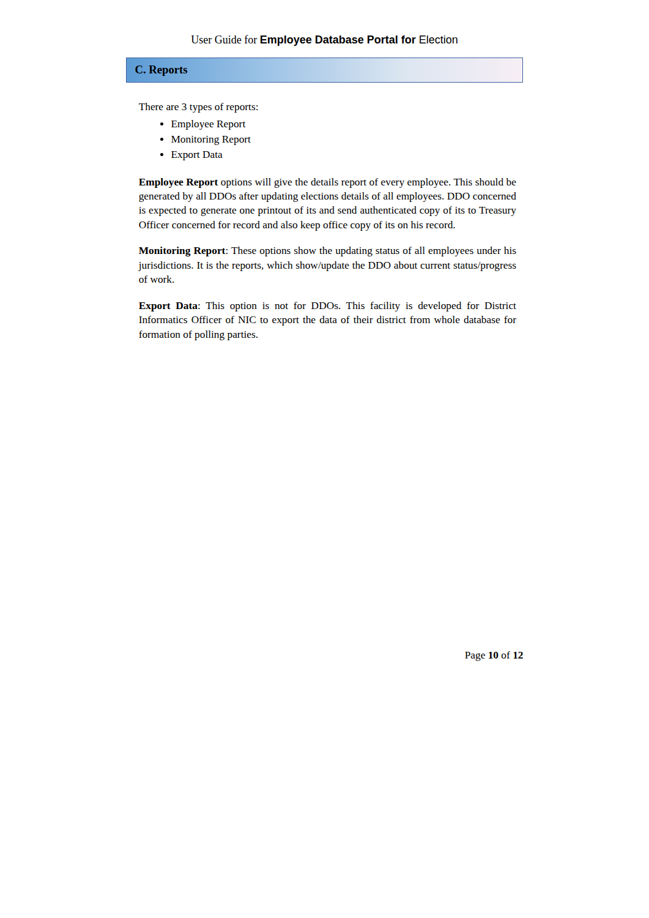User Guide for Employee Database Portal for Election
C. Reports
There are 3 types of reports:
Employee Report
Monitoring Report
Export Data
Employee Report options will give the details report of every employee. This should be generated by all DDOs after updating elections details of all employees. DDO concerned is expected to generate one printout of its and send authenticated copy of its to Treasury Officer concerned for record and also keep office copy of its on his record.
Monitoring Report: These options show the updating status of all employees under his jurisdictions. It is the reports, which show/update the DDO about current status/progress of work.
Export Data: This option is not for DDOs. This facility is developed for District Informatics Officer of NIC to export the data of their district from whole database for formation of polling parties.
Page 10 of 12